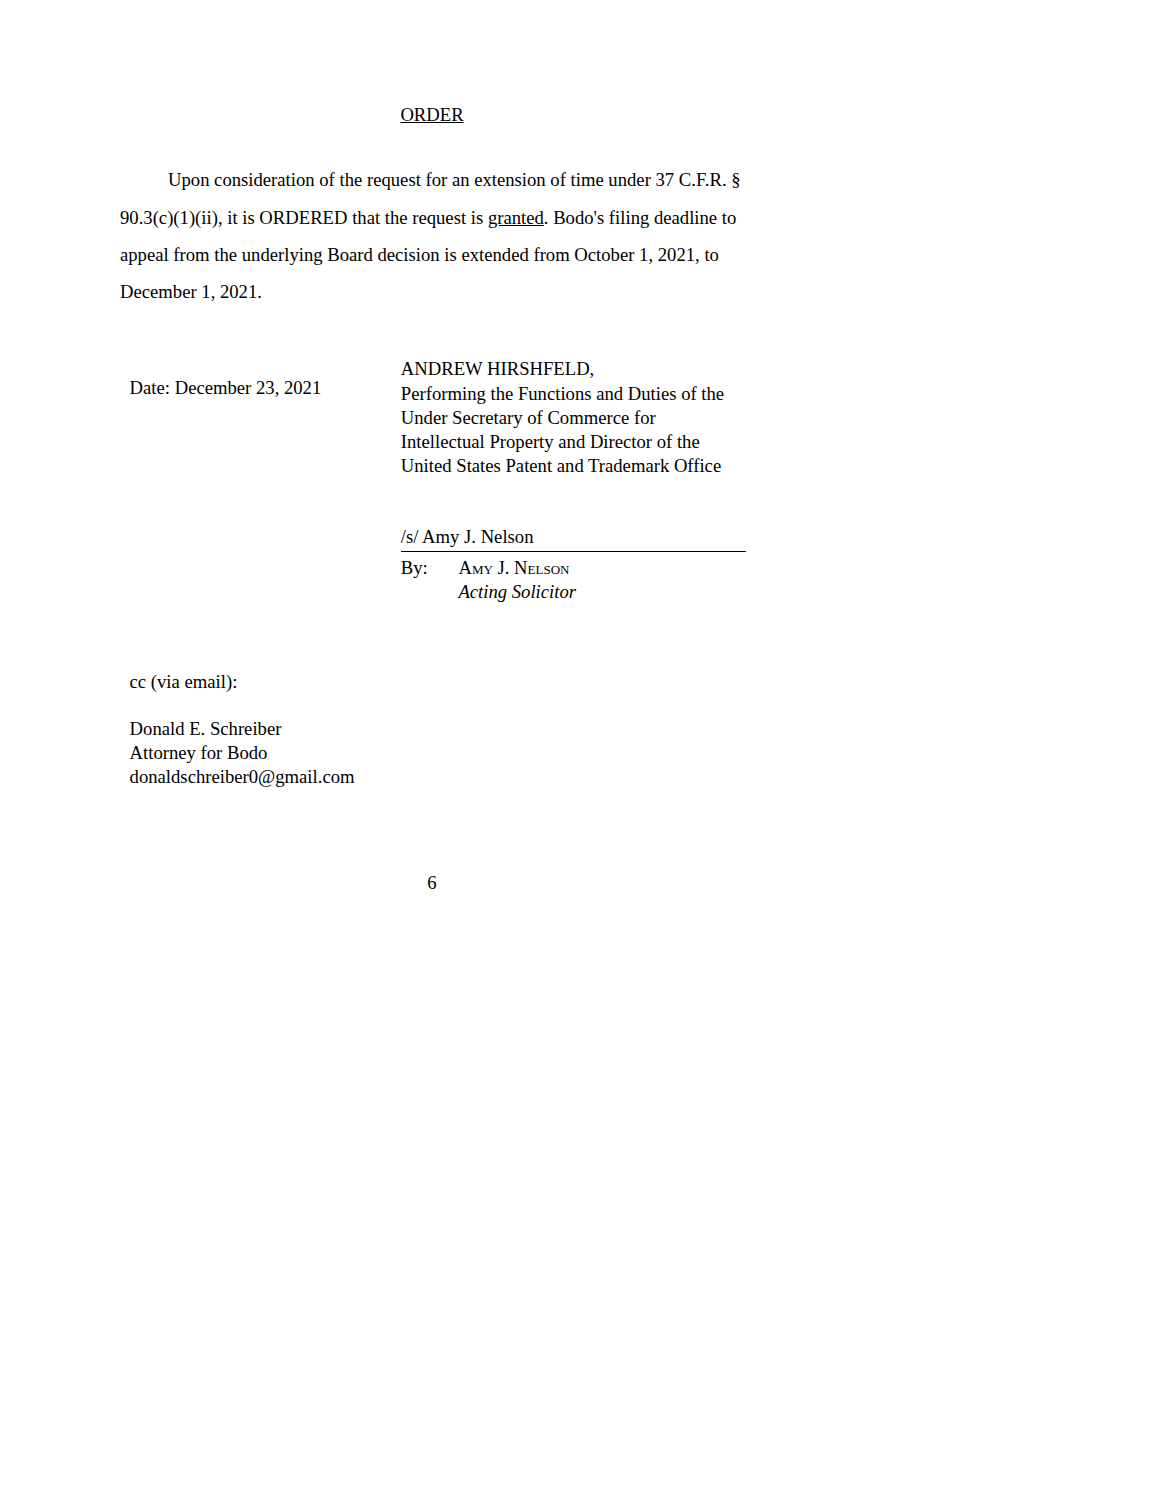ORDER
Upon consideration of the request for an extension of time under 37 C.F.R. § 90.3(c)(1)(ii), it is ORDERED that the request is granted. Bodo's filing deadline to appeal from the underlying Board decision is extended from October 1, 2021, to December 1, 2021.
Date: December 23, 2021
ANDREW HIRSHFELD,
Performing the Functions and Duties of the Under Secretary of Commerce for Intellectual Property and Director of the United States Patent and Trademark Office
/s/ Amy J. Nelson
By:
Amy J. Nelson
Acting Solicitor
cc (via email):
Donald E. Schreiber
Attorney for Bodo
donaldschreiber0@gmail.com
6